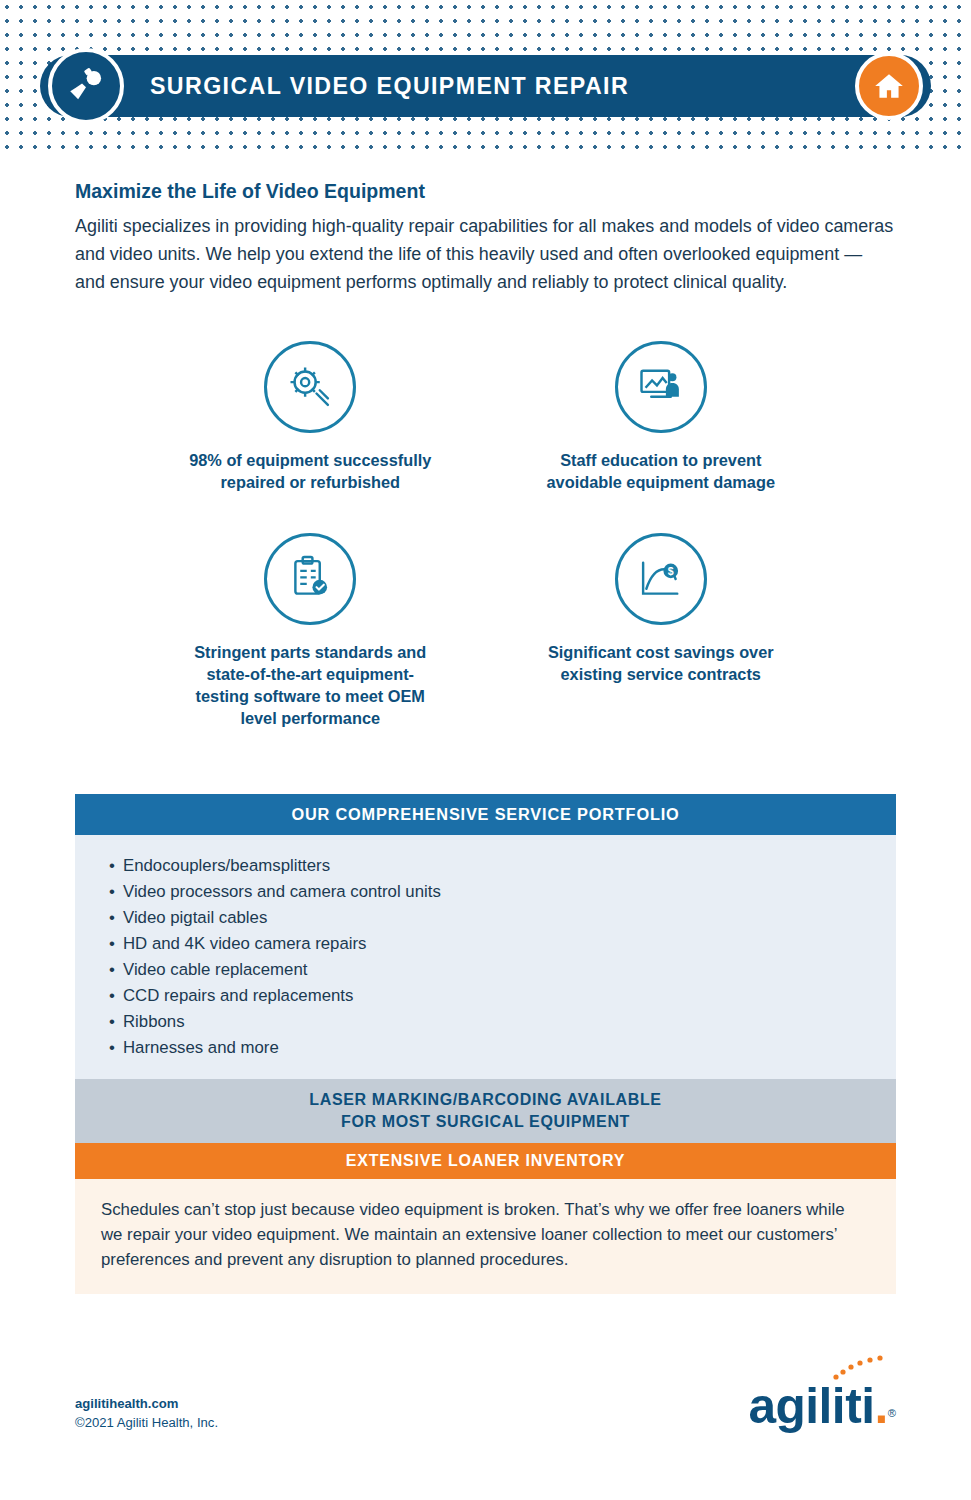SURGICAL VIDEO EQUIPMENT REPAIR
Maximize the Life of Video Equipment
Agiliti specializes in providing high-quality repair capabilities for all makes and models of video cameras and video units. We help you extend the life of this heavily used and often overlooked equipment — and ensure your video equipment performs optimally and reliably to protect clinical quality.
98% of equipment successfully repaired or refurbished
Staff education to prevent avoidable equipment damage
Stringent parts standards and state-of-the-art equipment-testing software to meet OEM level performance
$
Significant cost savings over existing service contracts
OUR COMPREHENSIVE SERVICE PORTFOLIO
Endocouplers/beamsplitters
Video processors and camera control units
Video pigtail cables
HD and 4K video camera repairs
Video cable replacement
CCD repairs and replacements
Ribbons
Harnesses and more
LASER MARKING/BARCODING AVAILABLE
FOR MOST SURGICAL EQUIPMENT
EXTENSIVE LOANER INVENTORY
Schedules can’t stop just because video equipment is broken. That’s why we offer free loaners while we repair your video equipment. We maintain an extensive loaner collection to meet our customers’ preferences and prevent any disruption to planned procedures.
agilitihealth.com
©2021 Agiliti Health, Inc.
agiliti.®